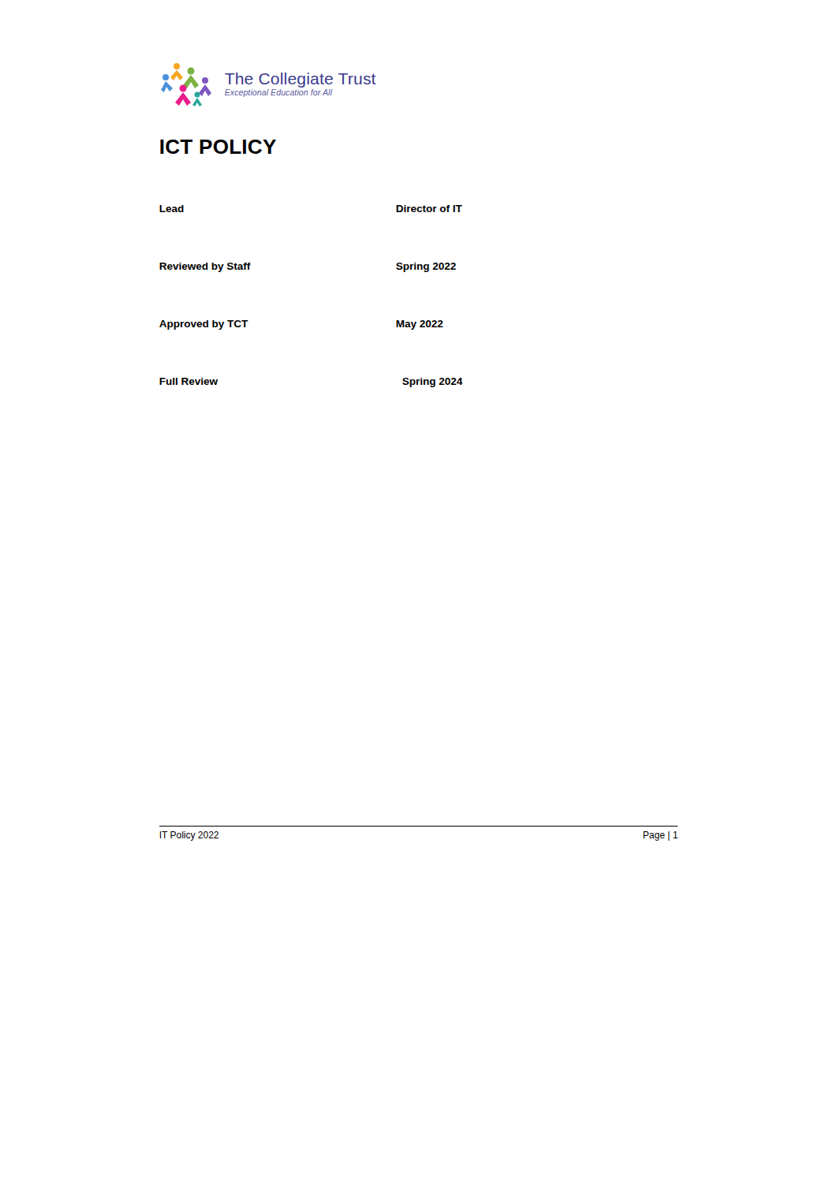The Collegiate Trust Exceptional Education for All
ICT POLICY
| Lead | Director of IT |
| Reviewed by Staff | Spring 2022 |
| Approved by TCT | May 2022 |
| Full Review | Spring 2024 |
IT Policy 2022 Page | 1